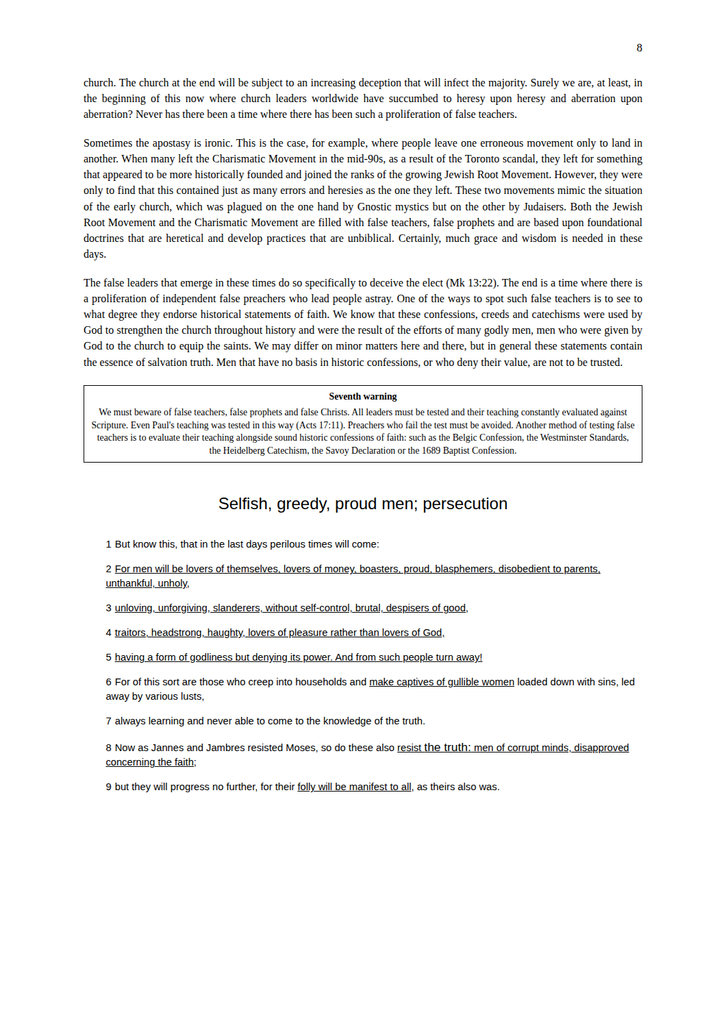8
church. The church at the end will be subject to an increasing deception that will infect the majority. Surely we are, at least, in the beginning of this now where church leaders worldwide have succumbed to heresy upon heresy and aberration upon aberration? Never has there been a time where there has been such a proliferation of false teachers.
Sometimes the apostasy is ironic. This is the case, for example, where people leave one erroneous movement only to land in another. When many left the Charismatic Movement in the mid-90s, as a result of the Toronto scandal, they left for something that appeared to be more historically founded and joined the ranks of the growing Jewish Root Movement. However, they were only to find that this contained just as many errors and heresies as the one they left. These two movements mimic the situation of the early church, which was plagued on the one hand by Gnostic mystics but on the other by Judaisers. Both the Jewish Root Movement and the Charismatic Movement are filled with false teachers, false prophets and are based upon foundational doctrines that are heretical and develop practices that are unbiblical. Certainly, much grace and wisdom is needed in these days.
The false leaders that emerge in these times do so specifically to deceive the elect (Mk 13:22). The end is a time where there is a proliferation of independent false preachers who lead people astray. One of the ways to spot such false teachers is to see to what degree they endorse historical statements of faith. We know that these confessions, creeds and catechisms were used by God to strengthen the church throughout history and were the result of the efforts of many godly men, men who were given by God to the church to equip the saints. We may differ on minor matters here and there, but in general these statements contain the essence of salvation truth. Men that have no basis in historic confessions, or who deny their value, are not to be trusted.
Seventh warning We must beware of false teachers, false prophets and false Christs. All leaders must be tested and their teaching constantly evaluated against Scripture. Even Paul's teaching was tested in this way (Acts 17:11). Preachers who fail the test must be avoided. Another method of testing false teachers is to evaluate their teaching alongside sound historic confessions of faith: such as the Belgic Confession, the Westminster Standards, the Heidelberg Catechism, the Savoy Declaration or the 1689 Baptist Confession.
Selfish, greedy, proud men; persecution
1 But know this, that in the last days perilous times will come:
2 For men will be lovers of themselves, lovers of money, boasters, proud, blasphemers, disobedient to parents, unthankful, unholy,
3 unloving, unforgiving, slanderers, without self-control, brutal, despisers of good,
4 traitors, headstrong, haughty, lovers of pleasure rather than lovers of God,
5 having a form of godliness but denying its power. And from such people turn away!
6 For of this sort are those who creep into households and make captives of gullible women loaded down with sins, led away by various lusts,
7always learning and never able to come to the knowledge of the truth.
8 Now as Jannes and Jambres resisted Moses, so do these also resist the truth: men of corrupt minds, disapproved concerning the faith;
9but they will progress no further, for their folly will be manifest to all, as theirs also was.